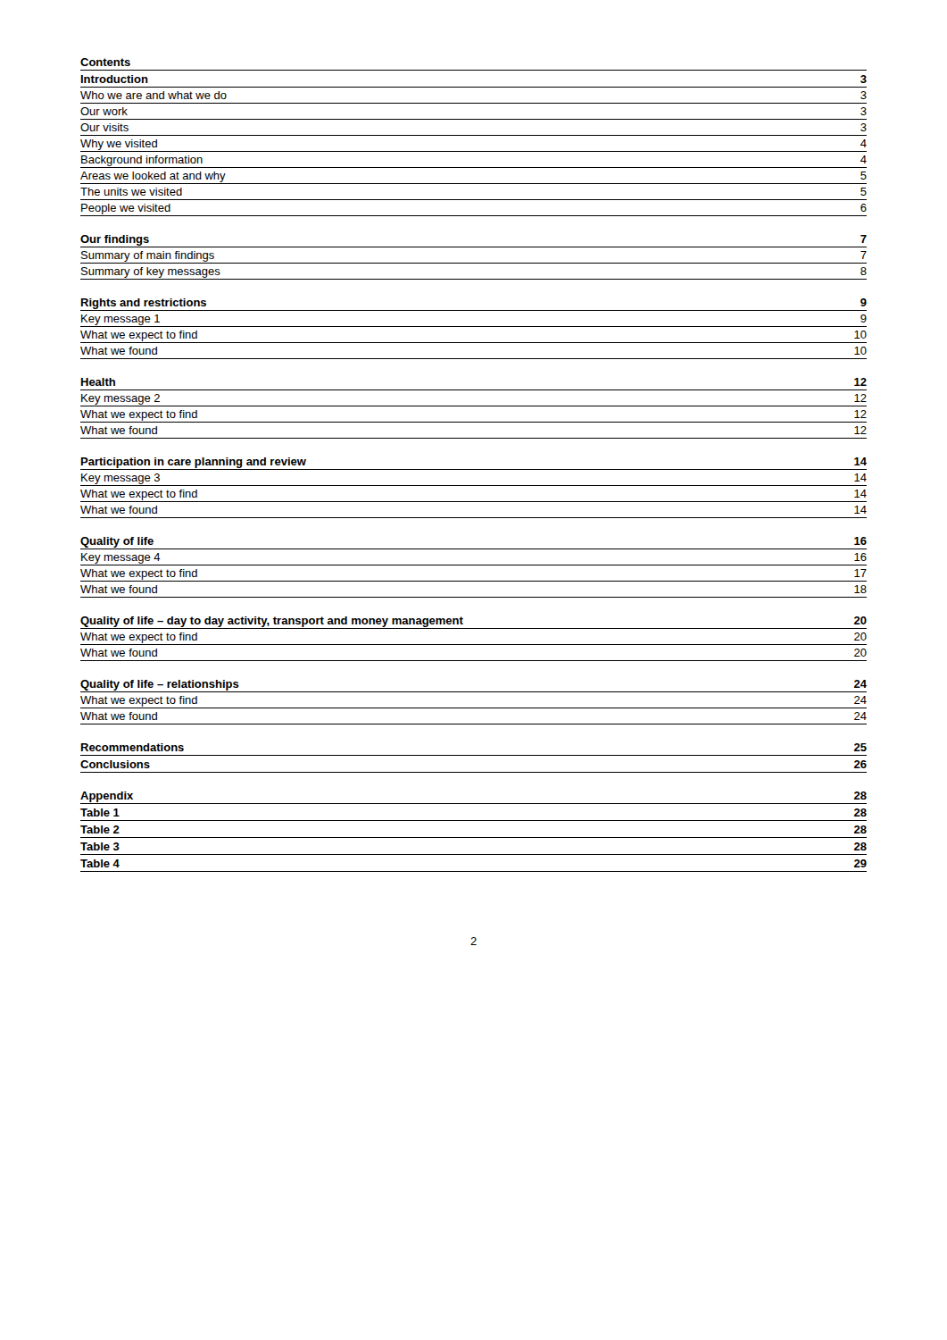| Contents | |
| Introduction | 3 |
| Who we are and what we do | 3 |
| Our work | 3 |
| Our visits | 3 |
| Why we visited | 4 |
| Background information | 4 |
| Areas we looked at and why | 5 |
| The units we visited | 5 |
| People we visited | 6 |
| Our findings | 7 |
| Summary of main findings | 7 |
| Summary of key messages | 8 |
| Rights and restrictions | 9 |
| Key message 1 | 9 |
| What we expect to find | 10 |
| What we found | 10 |
| Health | 12 |
| Key message 2 | 12 |
| What we expect to find | 12 |
| What we found | 12 |
| Participation in care planning and review | 14 |
| Key message 3 | 14 |
| What we expect to find | 14 |
| What we found | 14 |
| Quality of life | 16 |
| Key message 4 | 16 |
| What we expect to find | 17 |
| What we found | 18 |
| Quality of life – day to day activity, transport and money management | 20 |
| What we expect to find | 20 |
| What we found | 20 |
| Quality of life – relationships | 24 |
| What we expect to find | 24 |
| What we found | 24 |
| Recommendations | 25 |
| Conclusions | 26 |
| Appendix | 28 |
| Table 1 | 28 |
| Table 2 | 28 |
| Table 3 | 28 |
| Table 4 | 29 |
2